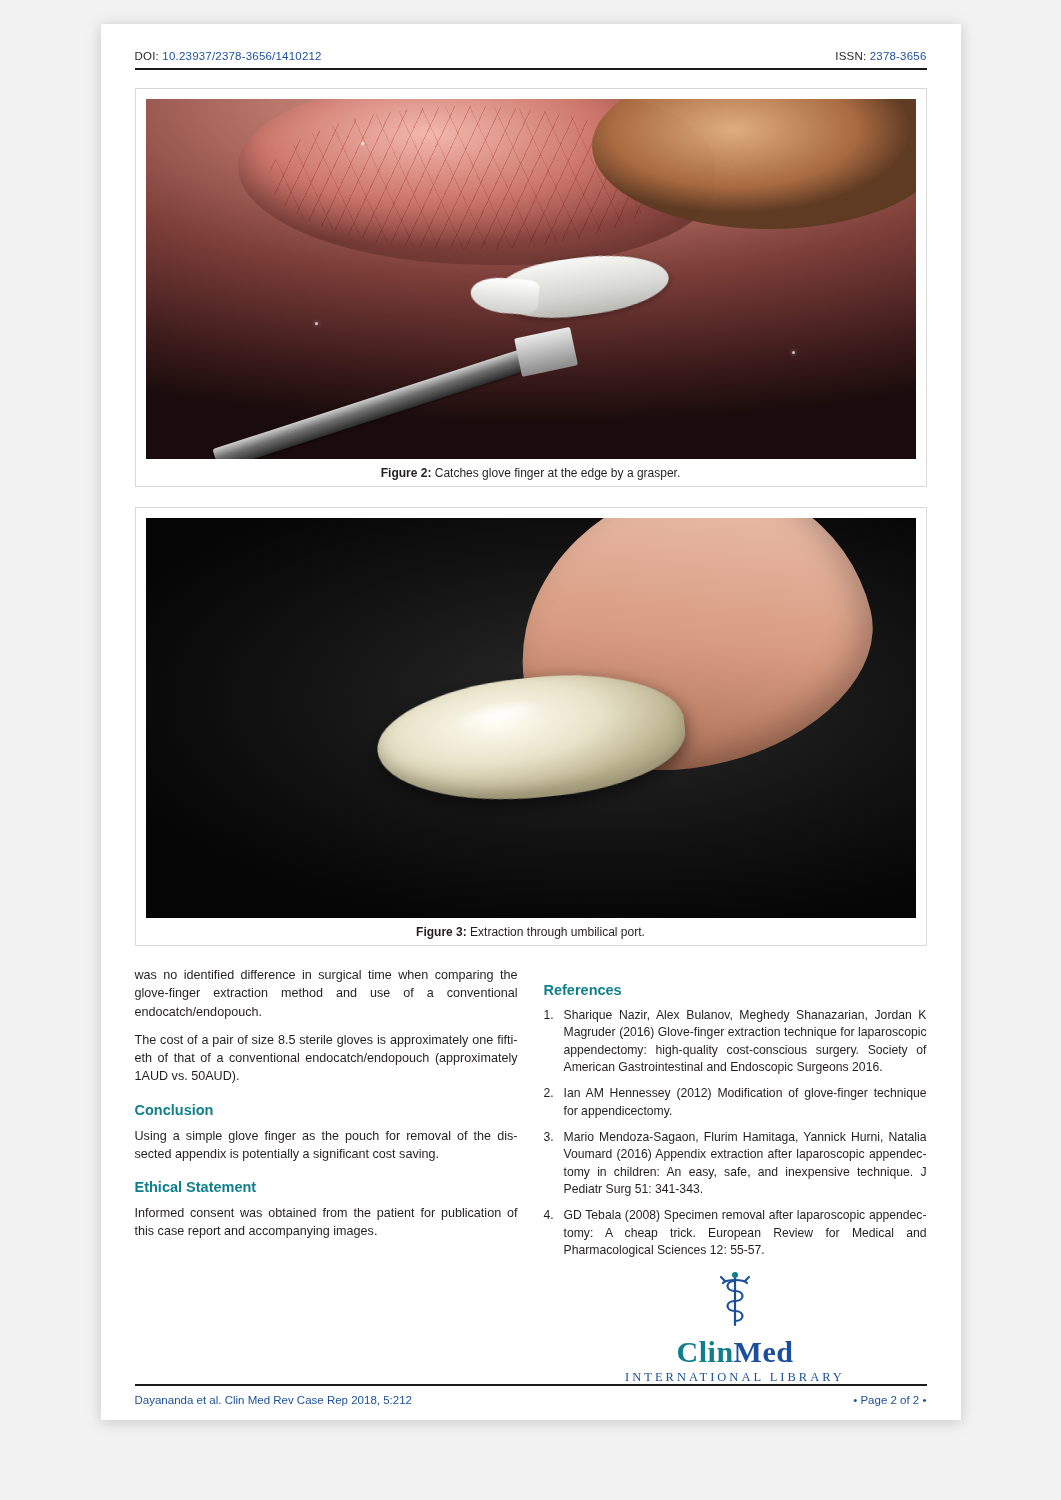DOI: 10.23937/2378-3656/1410212
ISSN: 2378-3656
Figure 2: Catches glove finger at the edge by a grasper.
Figure 3: Extraction through umbilical port.
was no identified difference in surgical time when comparing the glove-finger extraction method and use of a conventional endocatch/endopouch.
The cost of a pair of size 8.5 sterile gloves is approximately one fiftieth of that of a conventional endocatch/endopouch (approximately 1AUD vs. 50AUD).
Conclusion
Using a simple glove finger as the pouch for removal of the dissected appendix is potentially a significant cost saving.
Ethical Statement
Informed consent was obtained from the patient for publication of this case report and accompanying images.
References
Sharique Nazir, Alex Bulanov, Meghedy Shanazarian, Jordan K Magruder (2016) Glove-finger extraction technique for laparoscopic appendectomy: high-quality cost-conscious surgery. Society of American Gastrointestinal and Endoscopic Surgeons 2016.
Ian AM Hennessey (2012) Modification of glove-finger technique for appendicectomy.
Mario Mendoza-Sagaon, Flurim Hamitaga, Yannick Hurni, Natalia Voumard (2016) Appendix extraction after laparoscopic appendectomy in children: An easy, safe, and inexpensive technique. J Pediatr Surg 51: 341-343.
GD Tebala (2008) Specimen removal after laparoscopic appendectomy: A cheap trick. European Review for Medical and Pharmacological Sciences 12: 55-57.
ClinMed
International Library
Dayananda et al. Clin Med Rev Case Rep 2018, 5:212
• Page 2 of 2 •